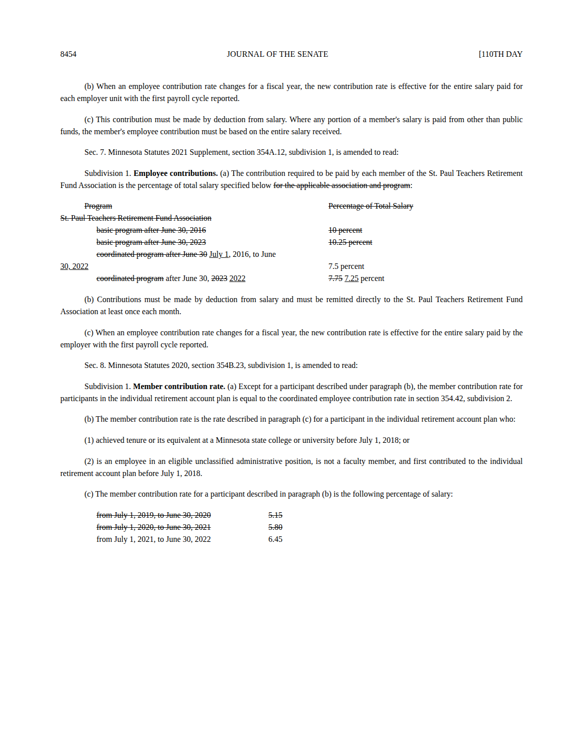8454 JOURNAL OF THE SENATE [110TH DAY
(b) When an employee contribution rate changes for a fiscal year, the new contribution rate is effective for the entire salary paid for each employer unit with the first payroll cycle reported.
(c) This contribution must be made by deduction from salary. Where any portion of a member's salary is paid from other than public funds, the member's employee contribution must be based on the entire salary received.
Sec. 7. Minnesota Statutes 2021 Supplement, section 354A.12, subdivision 1, is amended to read:
Subdivision 1. Employee contributions. (a) The contribution required to be paid by each member of the St. Paul Teachers Retirement Fund Association is the percentage of total salary specified below for the applicable association and program:
| Program | Percentage of Total Salary |
| St. Paul Teachers Retirement Fund Association | |
| basic program after June 30, 2016 | 10 percent |
| basic program after June 30, 2023 | 10.25 percent |
| coordinated program after June 30 July 1 , 2016, to June | |
| 30, 2022 | 7.5 percent |
| coordinated program after June 30, 2023 2022 | 7.75 7.25 percent |
(b) Contributions must be made by deduction from salary and must be remitted directly to the St. Paul Teachers Retirement Fund Association at least once each month.
(c) When an employee contribution rate changes for a fiscal year, the new contribution rate is effective for the entire salary paid by the employer with the first payroll cycle reported.
Sec. 8. Minnesota Statutes 2020, section 354B.23, subdivision 1, is amended to read:
Subdivision 1. Member contribution rate. (a) Except for a participant described under paragraph (b), the member contribution rate for participants in the individual retirement account plan is equal to the coordinated employee contribution rate in section 354.42, subdivision 2.
(b) The member contribution rate is the rate described in paragraph (c) for a participant in the individual retirement account plan who:
(1) achieved tenure or its equivalent at a Minnesota state college or university before July 1, 2018; or
(2) is an employee in an eligible unclassified administrative position, is not a faculty member, and first contributed to the individual retirement account plan before July 1, 2018.
(c) The member contribution rate for a participant described in paragraph (b) is the following percentage of salary:
| from July 1, 2019, to June 30, 2020 | 5.15 |
| from July 1, 2020, to June 30, 2021 | 5.80 |
| from July 1, 2021, to June 30, 2022 | 6.45 |